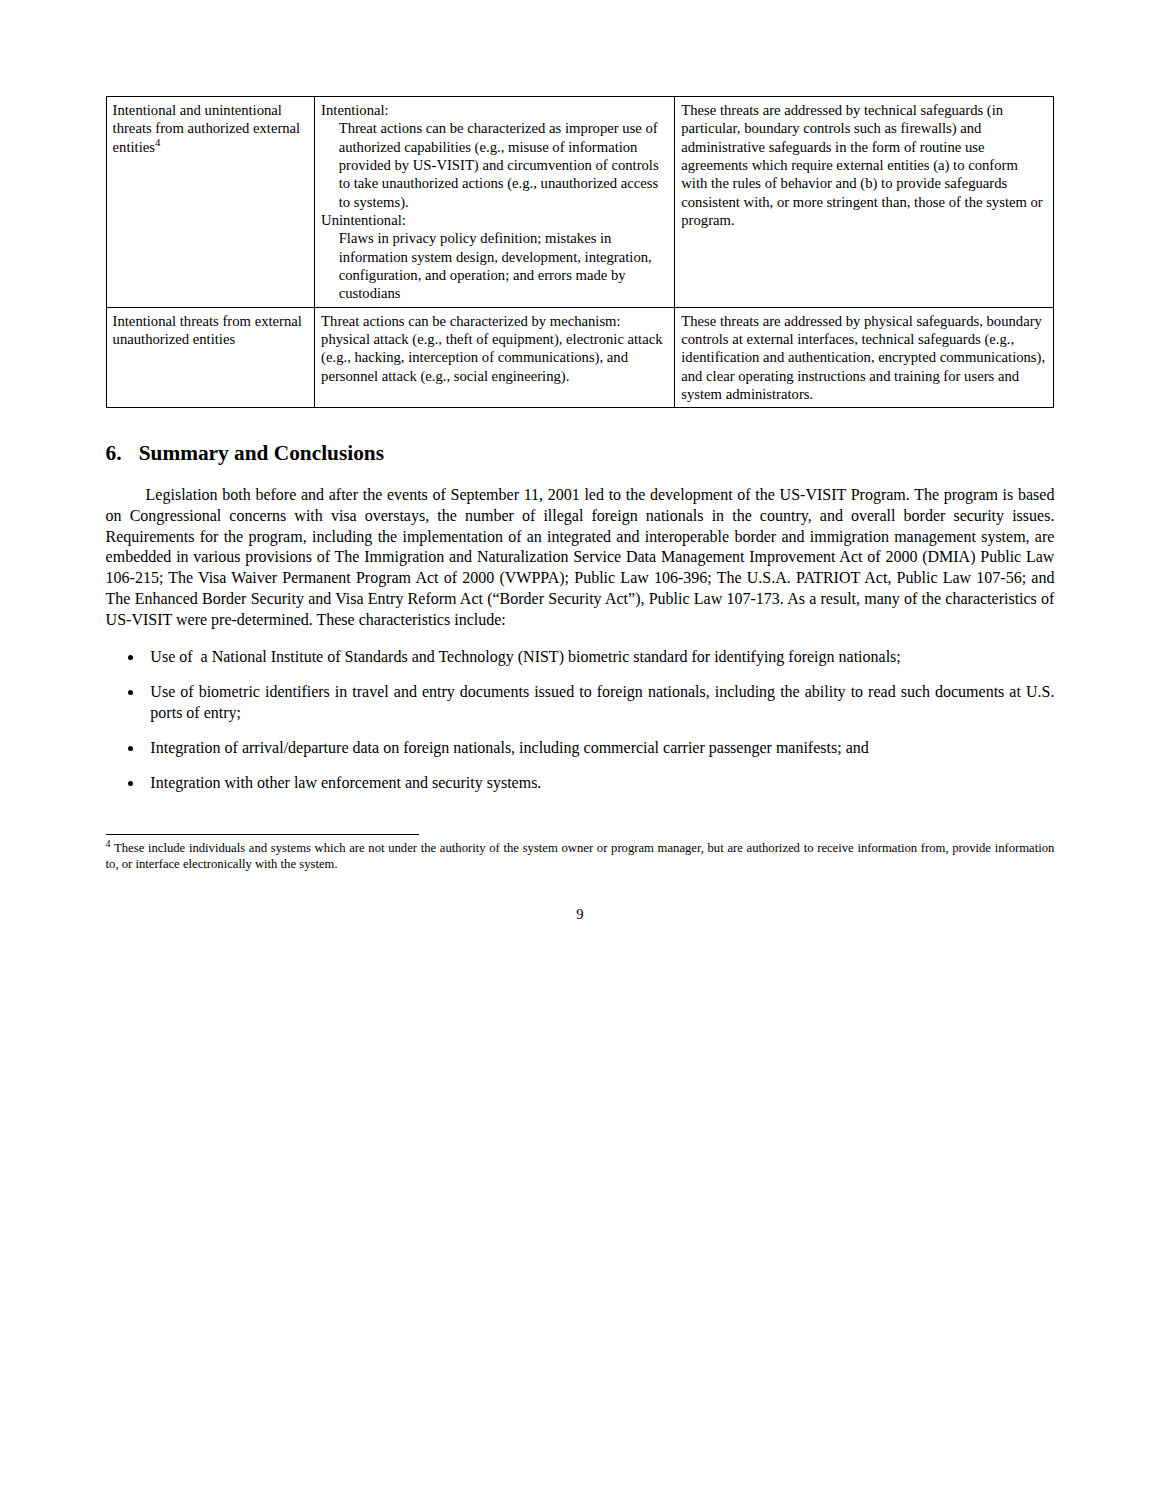| Intentional and unintentional threats from authorized external entities 4 | Intentional: Threat actions can be characterized as improper use of authorized capabilities (e.g., misuse of information provided by US-VISIT) and circumvention of controls to take unauthorized actions (e.g., unauthorized access to systems). Unintentional: Flaws in privacy policy definition; mistakes in information system design, development, integration, configuration, and operation; and errors made by custodians | These threats are addressed by technical safeguards (in particular, boundary controls such as firewalls) and administrative safeguards in the form of routine use agreements which require external entities (a) to conform with the rules of behavior and (b) to provide safeguards consistent with, or more stringent than, those of the system or program. |
| Intentional threats from external unauthorized entities | Threat actions can be characterized by mechanism: physical attack (e.g., theft of equipment), electronic attack (e.g., hacking, interception of communications), and personnel attack (e.g., social engineering). | These threats are addressed by physical safeguards, boundary controls at external interfaces, technical safeguards (e.g., identification and authentication, encrypted communications), and clear operating instructions and training for users and system administrators. |
6. Summary and Conclusions
Legislation both before and after the events of September 11, 2001 led to the development of the US-VISIT Program. The program is based on Congressional concerns with visa overstays, the number of illegal foreign nationals in the country, and overall border security issues. Requirements for the program, including the implementation of an integrated and interoperable border and immigration management system, are embedded in various provisions of The Immigration and Naturalization Service Data Management Improvement Act of 2000 (DMIA) Public Law 106-215; The Visa Waiver Permanent Program Act of 2000 (VWPPA); Public Law 106-396; The U.S.A. PATRIOT Act, Public Law 107-56; and The Enhanced Border Security and Visa Entry Reform Act (“Border Security Act”), Public Law 107-173. As a result, many of the characteristics of US-VISIT were pre-determined. These characteristics include:
Use of a National Institute of Standards and Technology (NIST) biometric standard for identifying foreign nationals;
Use of biometric identifiers in travel and entry documents issued to foreign nationals, including the ability to read such documents at U.S. ports of entry;
Integration of arrival/departure data on foreign nationals, including commercial carrier passenger manifests; and
Integration with other law enforcement and security systems.
4 These include individuals and systems which are not under the authority of the system owner or program manager, but are authorized to receive information from, provide information to, or interface electronically with the system.
9